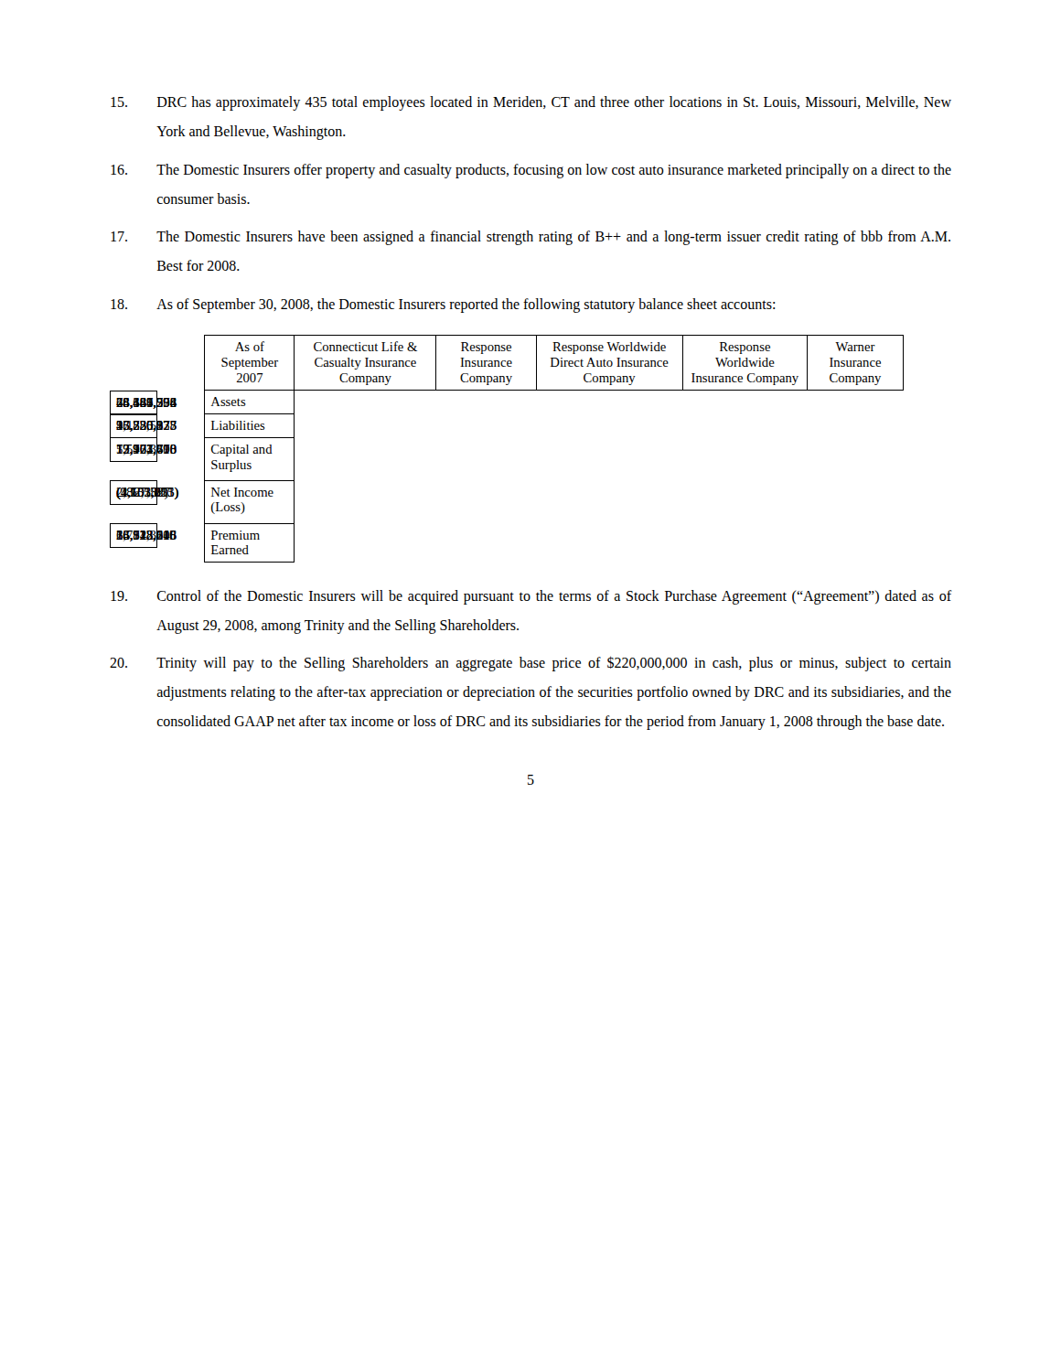15. DRC has approximately 435 total employees located in Meriden, CT and three other locations in St. Louis, Missouri, Melville, New York and Bellevue, Washington.
16. The Domestic Insurers offer property and casualty products, focusing on low cost auto insurance marketed principally on a direct to the consumer basis.
17. The Domestic Insurers have been assigned a financial strength rating of B++ and a long-term issuer credit rating of bbb from A.M. Best for 2008.
18. As of September 30, 2008, the Domestic Insurers reported the following statutory balance sheet accounts:
| As of September 2007 | Connecticut Life & Casualty Insurance Company | Response Insurance Company | Response Worldwide Direct Auto Insurance Company | Response Worldwide Insurance Company | Warner Insurance Company |
| --- | --- | --- | --- | --- | --- |
| Assets | 25,427,754 | 78,389,578 | 46,481,906 | 64,164,594 | 28,646,292 |
| Liabilities | 17,850,375 | 25,225,178 | 33,580,233 | 46,236,977 | 9,172,582 |
| Capital and Surplus | 7,577,379 | 53,164,400 | 12,901,673 | 17,927,618 | 19,473,710 |
| Net Income (Loss) | (1,153,053) | 2,867,587 | (2,501,815) | (4,135,221) | (432,282) |
| Premium Earned | 13,542,606 | 16,928,248 | 24,828,110 | 36,113,615 | 6,771,301 |
19. Control of the Domestic Insurers will be acquired pursuant to the terms of a Stock Purchase Agreement (“Agreement”) dated as of August 29, 2008, among Trinity and the Selling Shareholders.
20. Trinity will pay to the Selling Shareholders an aggregate base price of $220,000,000 in cash, plus or minus, subject to certain adjustments relating to the after-tax appreciation or depreciation of the securities portfolio owned by DRC and its subsidiaries, and the consolidated GAAP net after tax income or loss of DRC and its subsidiaries for the period from January 1, 2008 through the base date.
5